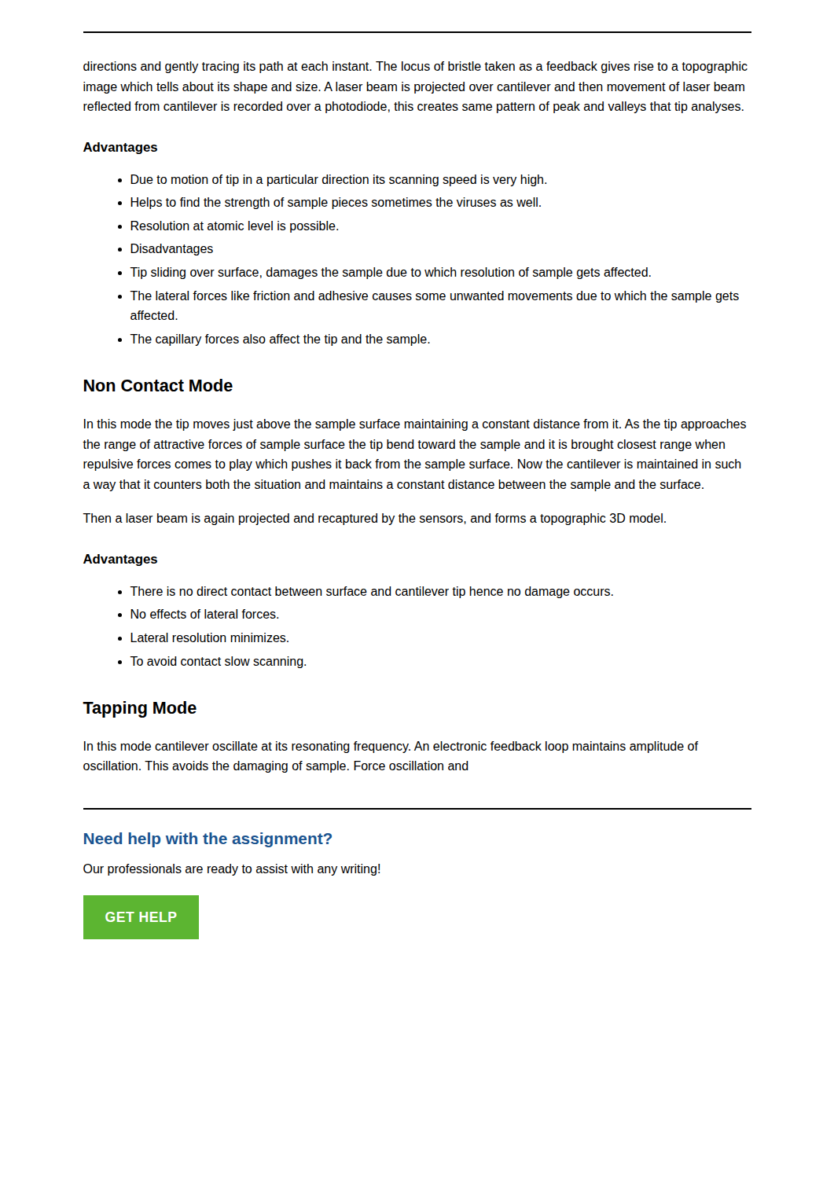directions and gently tracing its path at each instant. The locus of bristle taken as a feedback gives rise to a topographic image which tells about its shape and size. A laser beam is projected over cantilever and then movement of laser beam reflected from cantilever is recorded over a photodiode, this creates same pattern of peak and valleys that tip analyses.
Advantages
Due to motion of tip in a particular direction its scanning speed is very high.
Helps to find the strength of sample pieces sometimes the viruses as well.
Resolution at atomic level is possible.
Disadvantages
Tip sliding over surface, damages the sample due to which resolution of sample gets affected.
The lateral forces like friction and adhesive causes some unwanted movements due to which the sample gets affected.
The capillary forces also affect the tip and the sample.
Non Contact Mode
In this mode the tip moves just above the sample surface maintaining a constant distance from it. As the tip approaches the range of attractive forces of sample surface the tip bend toward the sample and it is brought closest range when repulsive forces comes to play which pushes it back from the sample surface. Now the cantilever is maintained in such a way that it counters both the situation and maintains a constant distance between the sample and the surface.
Then a laser beam is again projected and recaptured by the sensors, and forms a topographic 3D model.
Advantages
There is no direct contact between surface and cantilever tip hence no damage occurs.
No effects of lateral forces.
Lateral resolution minimizes.
To avoid contact slow scanning.
Tapping Mode
In this mode cantilever oscillate at its resonating frequency. An electronic feedback loop maintains amplitude of oscillation. This avoids the damaging of sample. Force oscillation and
Need help with the assignment?
Our professionals are ready to assist with any writing!
GET HELP